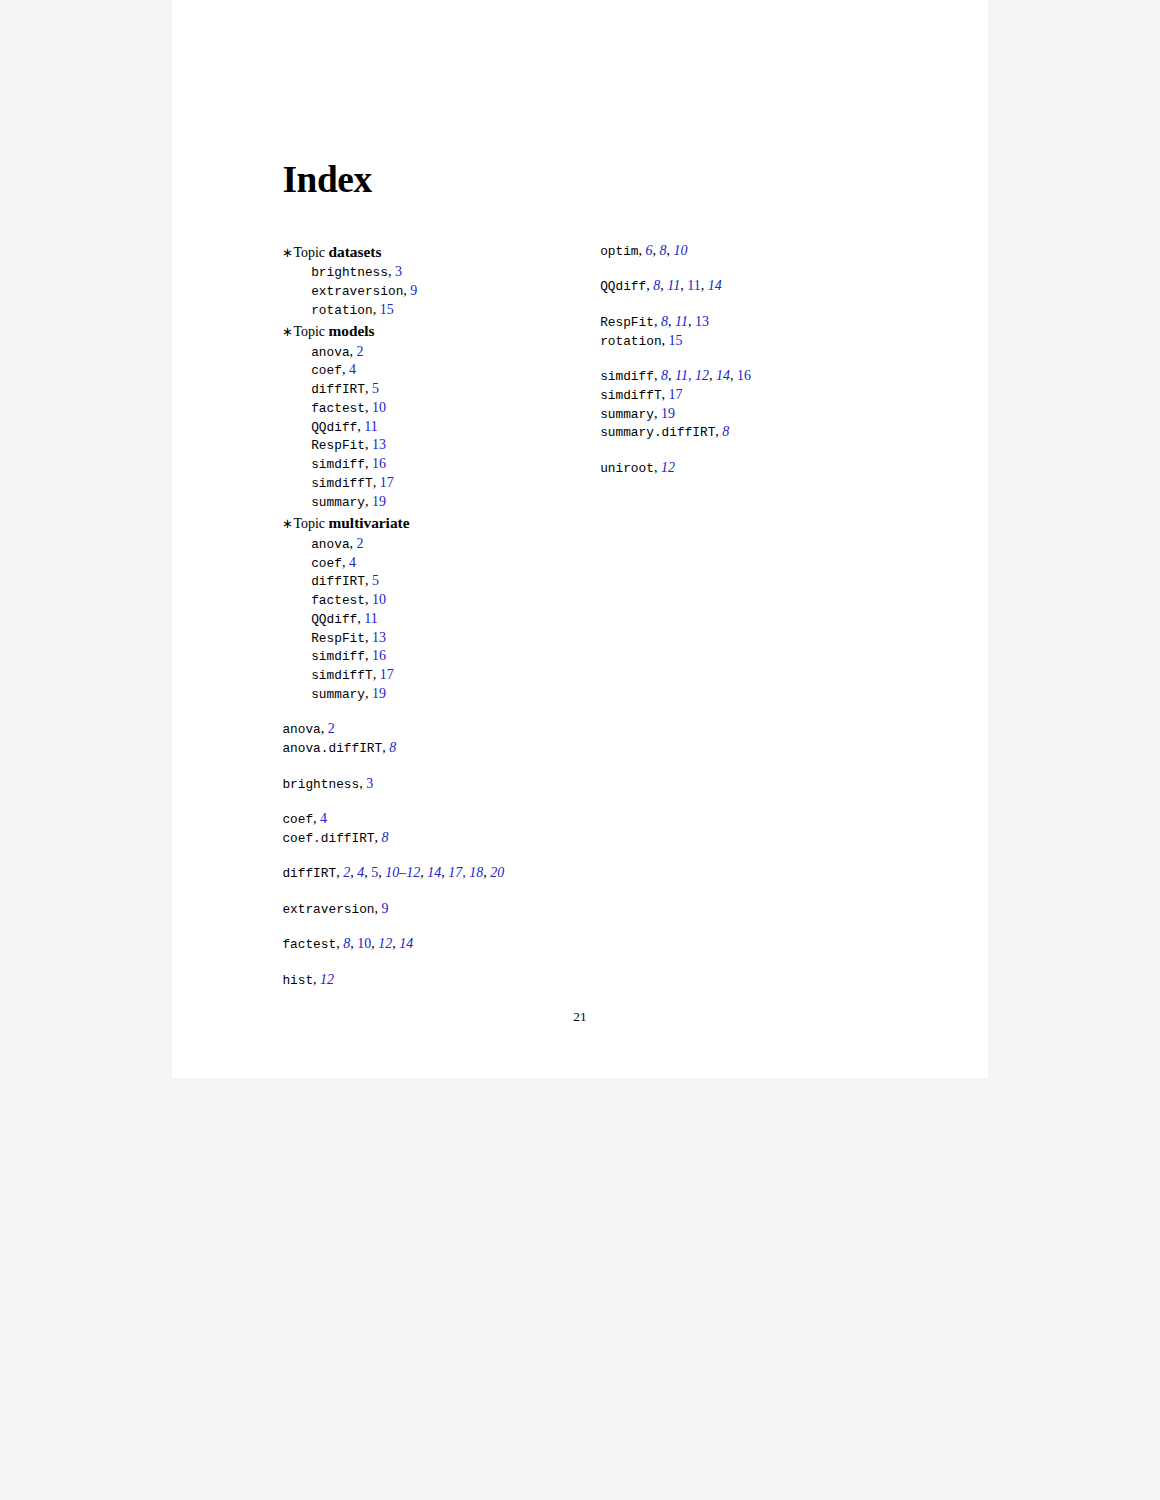Index
∗Topic datasets
brightness, 3
extraversion, 9
rotation, 15
∗Topic models
anova, 2
coef, 4
diffIRT, 5
factest, 10
QQdiff, 11
RespFit, 13
simdiff, 16
simdiffT, 17
summary, 19
∗Topic multivariate
anova, 2
coef, 4
diffIRT, 5
factest, 10
QQdiff, 11
RespFit, 13
simdiff, 16
simdiffT, 17
summary, 19
anova, 2
anova.diffIRT, 8
brightness, 3
coef, 4
coef.diffIRT, 8
diffIRT, 2, 4, 5, 10–12, 14, 17, 18, 20
extraversion, 9
factest, 8, 10, 12, 14
hist, 12
optim, 6, 8, 10
QQdiff, 8, 11, 11, 14
RespFit, 8, 11, 13
rotation, 15
simdiff, 8, 11, 12, 14, 16
simdiffT, 17
summary, 19
summary.diffIRT, 8
uniroot, 12
21